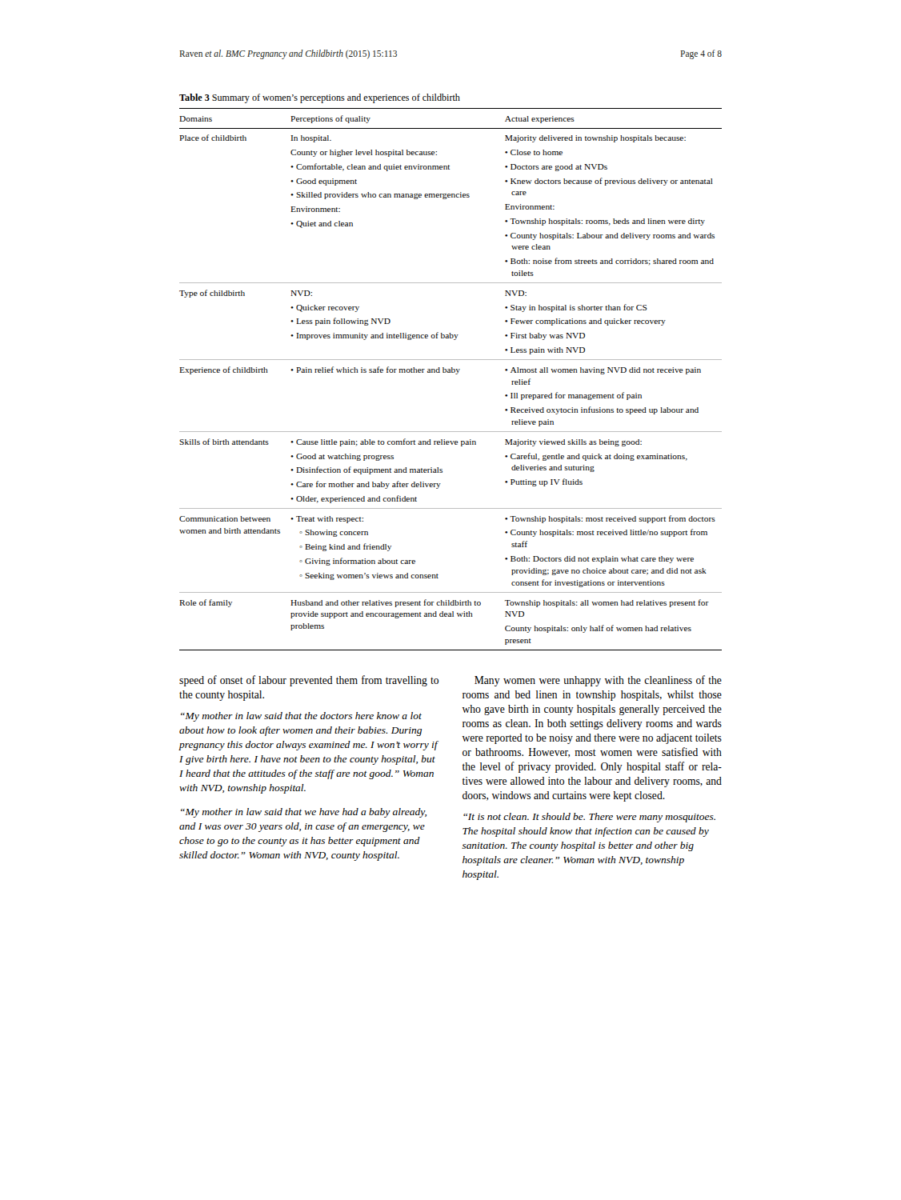Raven et al. BMC Pregnancy and Childbirth (2015) 15:113
Page 4 of 8
Table 3 Summary of women’s perceptions and experiences of childbirth
| Domains | Perceptions of quality | Actual experiences |
| --- | --- | --- |
| Place of childbirth | In hospital. County or higher level hospital because: Comfortable, clean and quiet environment Good equipment Skilled providers who can manage emergencies Environment: Quiet and clean | Majority delivered in township hospitals because: Close to home Doctors are good at NVDs Knew doctors because of previous delivery or antenatal care Environment: Township hospitals: rooms, beds and linen were dirty County hospitals: Labour and delivery rooms and wards were clean Both: noise from streets and corridors; shared room and toilets |
| Type of childbirth | NVD: Quicker recovery Less pain following NVD Improves immunity and intelligence of baby | NVD: Stay in hospital is shorter than for CS Fewer complications and quicker recovery First baby was NVD Less pain with NVD |
| Experience of childbirth | Pain relief which is safe for mother and baby | Almost all women having NVD did not receive pain relief Ill prepared for management of pain Received oxytocin infusions to speed up labour and relieve pain |
| Skills of birth attendants | Cause little pain; able to comfort and relieve pain Good at watching progress Disinfection of equipment and materials Care for mother and baby after delivery Older, experienced and confident | Majority viewed skills as being good: Careful, gentle and quick at doing examinations, deliveries and suturing Putting up IV fluids |
| Communication between women and birth attendants | Treat with respect: Showing concern Being kind and friendly Giving information about care Seeking women’s views and consent | Township hospitals: most received support from doctors County hospitals: most received little/no support from staff Both: Doctors did not explain what care they were providing; gave no choice about care; and did not ask consent for investigations or interventions |
| Role of family | Husband and other relatives present for childbirth to provide support and encouragement and deal with problems | Township hospitals: all women had relatives present for NVD County hospitals: only half of women had relatives present |
speed of onset of labour prevented them from travelling to the county hospital.
“My mother in law said that the doctors here know a lot about how to look after women and their babies. During pregnancy this doctor always examined me. I won’t worry if I give birth here. I have not been to the county hospital, but I heard that the attitudes of the staff are not good.” Woman with NVD, township hospital.
“My mother in law said that we have had a baby already, and I was over 30 years old, in case of an emergency, we chose to go to the county as it has better equipment and skilled doctor.” Woman with NVD, county hospital.
Many women were unhappy with the cleanliness of the rooms and bed linen in township hospitals, whilst those who gave birth in county hospitals generally perceived the rooms as clean. In both settings delivery rooms and wards were reported to be noisy and there were no adjacent toilets or bathrooms. However, most women were satisfied with the level of privacy provided. Only hospital staff or relatives were allowed into the labour and delivery rooms, and doors, windows and curtains were kept closed.
“It is not clean. It should be. There were many mosquitoes. The hospital should know that infection can be caused by sanitation. The county hospital is better and other big hospitals are cleaner.” Woman with NVD, township hospital.